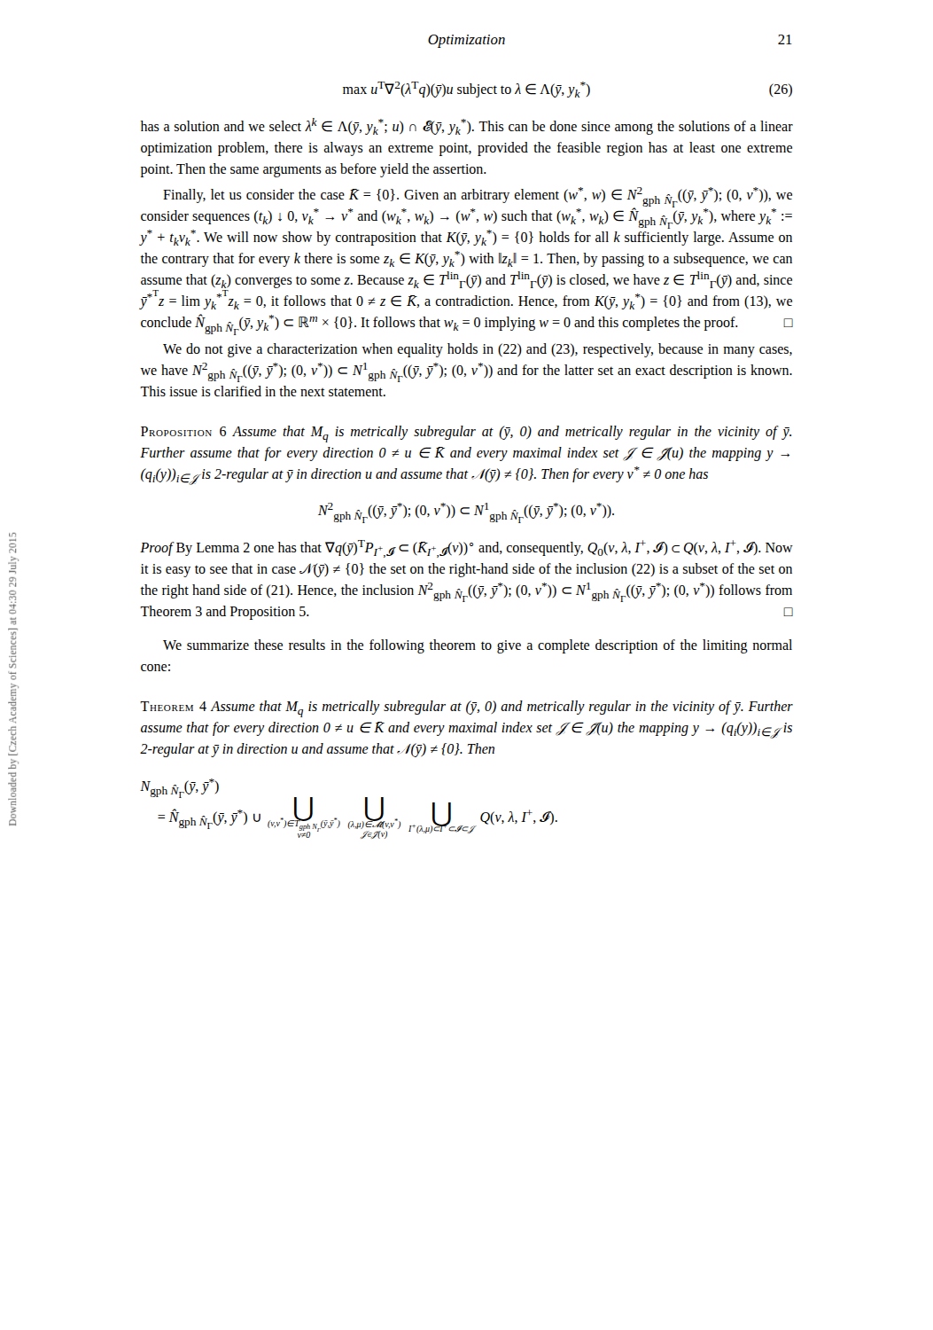Downloaded by [Czech Academy of Sciences] at 04:30 29 July 2015
Optimization 21
max uT∇2(λTq)(ȳ)u subject to λ ∈ Λ(ȳ, yk*) (26)
has a solution and we select λk ∈ Λ(ȳ, yk*; u) ∩ 𝓔(ȳ, yk*). This can be done since among the solutions of a linear optimization problem, there is always an extreme point, provided the feasible region has at least one extreme point. Then the same arguments as before yield the assertion.
Finally, let us consider the case K̄ = {0}. Given an arbitrary element (w*, w) ∈ N2gph N̂Γ((ȳ, ȳ*); (0, v*)), we consider sequences (tk) ↓ 0, vk* → v* and (wk*, wk) → (w*, w) such that (wk*, wk) ∈ N̂gph N̂Γ(ȳ, yk*), where yk* := y* + tkvk*. We will now show by contraposition that K(ȳ, yk*) = {0} holds for all k sufficiently large. Assume on the contrary that for every k there is some zk ∈ K(ȳ, yk*) with ‖zk‖ = 1. Then, by passing to a subsequence, we can assume that (zk) converges to some z. Because zk ∈ TlinΓ(ȳ) and TlinΓ(ȳ) is closed, we have z ∈ TlinΓ(ȳ) and, since ȳ*Tz = lim yk*Tzk = 0, it follows that 0 ≠ z ∈ K̄, a contradiction. Hence, from K(ȳ, yk*) = {0} and from (13), we conclude N̂gph N̂Γ(ȳ, yk*) ⊂ ℝm × {0}. It follows that wk = 0 implying w = 0 and this completes the proof. □
We do not give a characterization when equality holds in (22) and (23), respectively, because in many cases, we have N2gph N̂Γ((ȳ, ȳ*); (0, v*)) ⊂ N1gph N̂Γ((ȳ, ȳ*); (0, v*)) and for the latter set an exact description is known. This issue is clarified in the next statement.
Proposition 6 Assume that Mq is metrically subregular at (ȳ, 0) and metrically regular in the vicinity of ȳ. Further assume that for every direction 0 ≠ u ∈ K̄ and every maximal index set 𝒥 ∈ 𝒥̄(u) the mapping y → (qi(y))i∈𝒥 is 2-regular at ȳ in direction u and assume that 𝒩(ȳ) ≠ {0}. Then for every v* ≠ 0 one has
N2gph N̂Γ((ȳ, ȳ*); (0, v*)) ⊂ N1gph N̂Γ((ȳ, ȳ*); (0, v*)).
Proof By Lemma 2 one has that ∇q(ȳ)TPI+,𝓘 ⊂ (K̄I+,𝓘(v))∘ and, consequently, Q0(v, λ, I+, 𝓘) ⊂ Q(v, λ, I+, 𝓘). Now it is easy to see that in case 𝒩(ȳ) ≠ {0} the set on the right-hand side of the inclusion (22) is a subset of the set on the right hand side of (21). Hence, the inclusion N2gph N̂Γ((ȳ, ȳ*); (0, v*)) ⊂ N1gph N̂Γ((ȳ, ȳ*); (0, v*)) follows from Theorem 3 and Proposition 5. □
We summarize these results in the following theorem to give a complete description of the limiting normal cone:
Theorem 4 Assume that Mq is metrically subregular at (ȳ, 0) and metrically regular in the vicinity of ȳ. Further assume that for every direction 0 ≠ u ∈ K̄ and every maximal index set 𝒥 ∈ 𝒥̄(u) the mapping y → (qi(y))i∈𝒥 is 2-regular at ȳ in direction u and assume that 𝒩(ȳ) ≠ {0}. Then
Ngph N̂Γ(ȳ, ȳ*) = N̂gph N̂Γ(ȳ, ȳ*) ∪ ⋃(v,v*)∈Tgph NΓ(ȳ,ȳ*)
v≠0 ⋃(λ,μ)∈𝓜̄(v,v*)
𝒥∈𝒥̄(v) ⋃I+(λ,μ)⊂I+⊂𝓘⊂𝒥 Q(v, λ, I+, 𝓘).